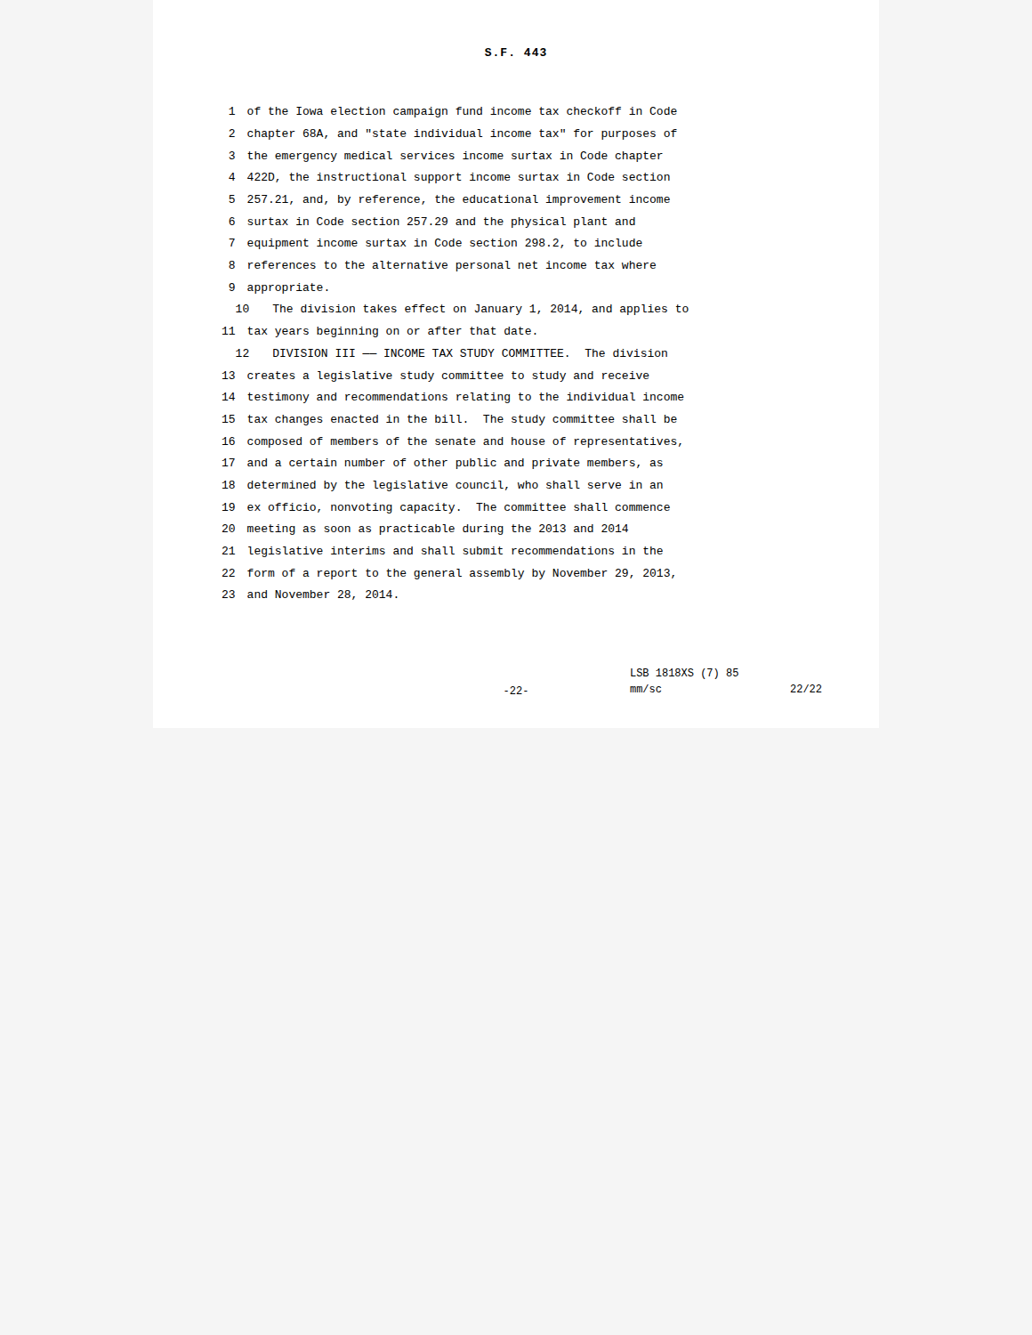S.F. 443
of the Iowa election campaign fund income tax checkoff in Code
chapter 68A, and "state individual income tax" for purposes of
the emergency medical services income surtax in Code chapter
422D, the instructional support income surtax in Code section
257.21, and, by reference, the educational improvement income
surtax in Code section 257.29 and the physical plant and
equipment income surtax in Code section 298.2, to include
references to the alternative personal net income tax where
appropriate.
The division takes effect on January 1, 2014, and applies to
tax years beginning on or after that date.
DIVISION III —— INCOME TAX STUDY COMMITTEE. The division
creates a legislative study committee to study and receive
testimony and recommendations relating to the individual income
tax changes enacted in the bill. The study committee shall be
composed of members of the senate and house of representatives,
and a certain number of other public and private members, as
determined by the legislative council, who shall serve in an
ex officio, nonvoting capacity. The committee shall commence
meeting as soon as practicable during the 2013 and 2014
legislative interims and shall submit recommendations in the
form of a report to the general assembly by November 29, 2013,
and November 28, 2014.
LSB 1818XS (7) 85 mm/sc 22/22
-22-